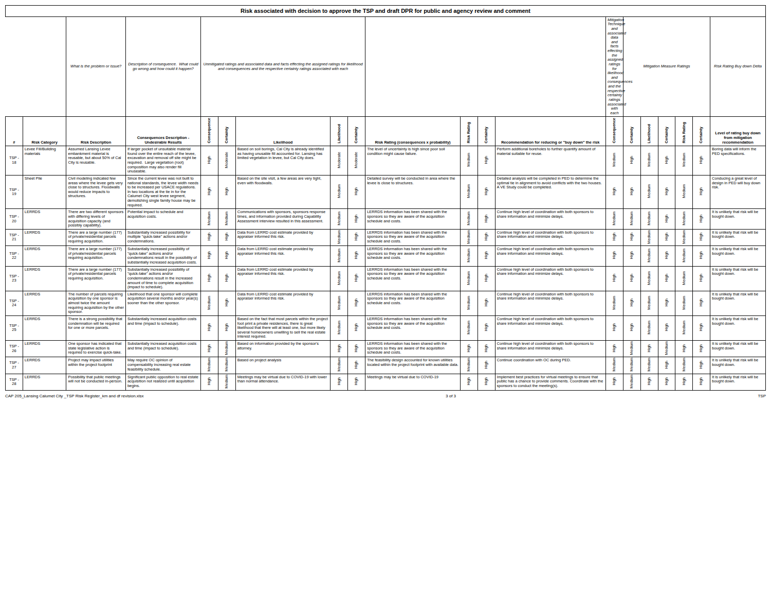| Risk associated with decision to approve the TSP and draft DPR for public and agency review and comment |
| | What is the problem or issue? | Description of consequence. What could go wrong and how could it happen? | Unmitigated ratings and associated data and facts effecting the assigned ratings for likelihood and consequences and the respective certainty ratings associated with each | | Mitigation Technique and associated data and facts effecting the assigned ratings for likelihood and consequences and the respective certainty ratings associated with each | Mitigation Measure Ratings | Risk Rating Buy down Delta |
| # | Risk Category | Risk Description | Consequences Description - Undesirable Results | Consequence | Certainty | Likelihood | Likelihood | Certainty | Risk Rating (consequences x probability) | Risk Rating | Certainty | Recommendation for reducing or "buy down" the risk | Consequence | Certainty | Likelihood | Certainty | Risk Rating | Certainty | Level of rating buy down from mitigation recommendation |
| TSP - 18 | Levee Fill/Building materials | Assumed Lansing Levee embankment material is reusable, but about 50% of Cal City is reusable. | If larger pocket of unsuitable material found over the entire reach of the levee, excavation and removal off site might be required. Large vegetation (root) composition may also render fill unuseable. | High | Moderate | Based on soil borings, Cal City is already identified as having unusable fill accounted for. Lansing has limited vegetation in levee, but Cal City does. | Moderate | Moderate | The level of uncertainty is high since poor soil condition might cause failure. | Medium | High | Perform additional boreholes to further quantify amount of material suitable for reuse. | Medium | High | Medium | High | Medium | High | Boring data will inform the PED specifications. |
| TSP - 19 | Sheet Pile | Civil modeling indicated few areas where the levee gets very close to structures. Floodwalls would reduce impacts to structures. | Since the current levee was not built to national standards, the levee width needs to be increased per USACE regulations. In two locations at the tie in for the Calumet City west levee segment, demolishing single family house may be required. | High | High | Based on the site visit, a few areas are very tight, even with floodwalls. | Medium | High | Detailed survey will be conducted in area where the levee is close to structures. | Medium | High | Detailed analysis will be completed in PED to determine the optimal tie in alignment to avoid conflicts with the two houses. A VE Study could be completed. | High | High | Medium | High | Medium | High | Conducing a great level of design in PED will buy down risk. |
| TSP - 20 | LERRDS | There are two different sponsors with differing levels of acquisition capacity (and possibly capability). | Potential impact to schedule and acquisition costs. | Medium | Medium | Communications with sponsors, sponsors response times, and information provided during Capability Assessment interview resulted in this assessment. | Medium | High | LERRDS information has been shared with the sponsors so they are aware of the acquisition schedule and costs. | Medium | High | Continue high level of coordination with both sponsors to share information and minimize delays. | Medium | Medium | Medium | High | Medium | High | It is unlikely that risk will be bought down. |
| TSP - 21 | LERRDS | There are a large number (177) of private/residential parcels requiring acquisition. | Substantially increased possibility for multiple "quick-take" actions and/or condemnations. | High | High | Data from LERRD cost estimate provided by appraiser informed this risk. | Medium | High | LERRDS information has been shared with the sponsors so they are aware of the acquisition schedule and costs. | Medium | High | Continue high level of coordination with both sponsors to share information and minimize delays. | High | High | Medium | High | Medium | High | It is unlikely that risk will be bought down. |
| TSP - 22 | LERRDS | There are a large number (177) of private/residential parcels requiring acquisition. | Substantially increased possibility of "quick-take" actions and/or condemnations result in the possibility of substantially increased acquisition costs. | High | High | Data from LERRD cost estimate provided by appraiser informed this risk. | Medium | High | LERRDS information has been shared with the sponsors so they are aware of the acquisition schedule and costs. | Medium | High | Continue high level of coordination with both sponsors to share information and minimize delays. | High | High | Medium | High | Medium | High | It is unlikely that risk will be bought down. |
| TSP - 23 | LERRDS | There are a large number (177) of private/residential parcels requiring acquisition. | Substantially increased possibility of "quick-take" actions and/or condemnations result in the increased amount of time to complete acquisition (impact to schedule). | High | High | Data from LERRD cost estimate provided by appraiser informed this risk. | Medium | High | LERRDS information has been shared with the sponsors so they are aware of the acquisition schedule and costs. | Medium | High | Continue high level of coordination with both sponsors to share information and minimize delays. | High | High | Medium | High | Medium | High | It is unlikely that risk will be bought down. |
| TSP - 24 | LERRDS | The number of parcels requiring acquisition by one sponsor is almost twice the amount requiring acquisition by the other sponsor. | Likelihood that one sponsor will complete acquisition several months and/or year(s) sooner than the other sponsor. | Medium | High | Data from LERRD cost estimate provided by appraiser informed this risk. | Medium | High | LERRDS information has been shared with the sponsors so they are aware of the acquisition schedule and costs. | Medium | High | Continue high level of coordination with both sponsors to share information and minimize delays. | Medium | High | Medium | High | Medium | High | It is unlikely that risk will be bought down. |
| TSP - 25 | LERRDS | There is a strong possibility that condemnation will be required for one or more parcels. | Substantially increased acquisition costs and time (impact to schedule). | High | High | Based on the fact that most parcels within the project foot print a private residences, there is great likelihood that there will at least one, but more likely several homeowners unwilling to sell the real estate interest required. | Medium | High | LERRDS information has been shared with the sponsors so they are aware of the acquisition schedule and costs. | Medium | High | Continue high level of coordination with both sponsors to share information and minimize delays. | High | High | Medium | High | Medium | High | It is unlikely that risk will be bought down. |
| TSP - 26 | LERRDS | One sponsor has indicated that state legislative action is required to exercise quick-take. | Substantially increased acquisition costs and time (impact to schedule). | High | Medium | Based on information provided by the sponsor's attorney. | High | High | LERRDS information has been shared with the sponsors so they are aware of the acquisition schedule and costs. | High | High | Continue high level of coordination with both sponsors to share information and minimize delays. | High | Medium | High | Medium | High | High | It is unlikely that risk will be bought down. |
| TSP - 27 | LERRDS | Project may impact utilities within the project footprint | May require OC opinion of compensability increasing real estate feasibility schedule. | Medium | Medium | Based on project analysis | Medium | High | The feasibility design accounted for known utilities located within the project footprint with available data. | Medium | High | Continue coordination with OC during PED. | Medium | Medium | Medium | High | Medium | High | It is unlikely that risk will be bought down. |
| TSP - 28 | LERRDS | Possibility that public meetings will not be conducted in-person. | Significant public opposition to real estate acquisition not realized until acquisition begins. | High | Medium | Meetings may be virtual due to COVID-19 with lower than normal attendance. | High | High | Meetings may be virtual due to COVID-19 | High | High | Implement best practices for virtual meetings to ensure that public has a chance to provide comments. Coordinate with the sponsors to conduct the meeting(s). | High | Medium | High | High | High | High | It is unlikely that risk will be bought down. |
CAP 205_Lansing Calumet City _TSP Risk Register_km and df revision.xlsx 3 of 3 TSP